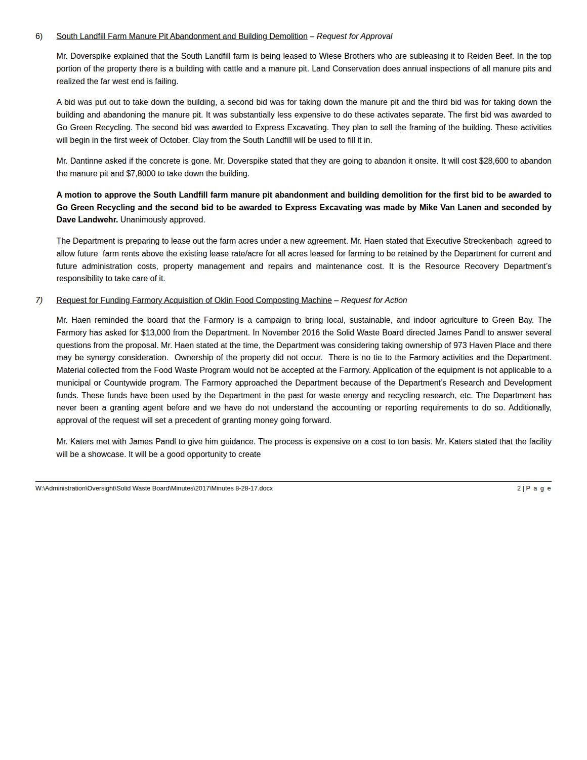6) South Landfill Farm Manure Pit Abandonment and Building Demolition – Request for Approval
Mr. Doverspike explained that the South Landfill farm is being leased to Wiese Brothers who are subleasing it to Reiden Beef. In the top portion of the property there is a building with cattle and a manure pit. Land Conservation does annual inspections of all manure pits and realized the far west end is failing.
A bid was put out to take down the building, a second bid was for taking down the manure pit and the third bid was for taking down the building and abandoning the manure pit. It was substantially less expensive to do these activates separate. The first bid was awarded to Go Green Recycling. The second bid was awarded to Express Excavating. They plan to sell the framing of the building. These activities will begin in the first week of October. Clay from the South Landfill will be used to fill it in.
Mr. Dantinne asked if the concrete is gone. Mr. Doverspike stated that they are going to abandon it onsite. It will cost $28,600 to abandon the manure pit and $7,8000 to take down the building.
A motion to approve the South Landfill farm manure pit abandonment and building demolition for the first bid to be awarded to Go Green Recycling and the second bid to be awarded to Express Excavating was made by Mike Van Lanen and seconded by Dave Landwehr. Unanimously approved.
The Department is preparing to lease out the farm acres under a new agreement. Mr. Haen stated that Executive Streckenbach agreed to allow future farm rents above the existing lease rate/acre for all acres leased for farming to be retained by the Department for current and future administration costs, property management and repairs and maintenance cost. It is the Resource Recovery Department’s responsibility to take care of it.
7) Request for Funding Farmory Acquisition of Oklin Food Composting Machine – Request for Action
Mr. Haen reminded the board that the Farmory is a campaign to bring local, sustainable, and indoor agriculture to Green Bay. The Farmory has asked for $13,000 from the Department. In November 2016 the Solid Waste Board directed James Pandl to answer several questions from the proposal. Mr. Haen stated at the time, the Department was considering taking ownership of 973 Haven Place and there may be synergy consideration. Ownership of the property did not occur. There is no tie to the Farmory activities and the Department. Material collected from the Food Waste Program would not be accepted at the Farmory. Application of the equipment is not applicable to a municipal or Countywide program. The Farmory approached the Department because of the Department’s Research and Development funds. These funds have been used by the Department in the past for waste energy and recycling research, etc. The Department has never been a granting agent before and we have do not understand the accounting or reporting requirements to do so. Additionally, approval of the request will set a precedent of granting money going forward.
Mr. Katers met with James Pandl to give him guidance. The process is expensive on a cost to ton basis. Mr. Katers stated that the facility will be a showcase. It will be a good opportunity to create
W:\Administration\Oversight\Solid Waste Board\Minutes\2017\Minutes 8-28-17.docx
2 | P a g e